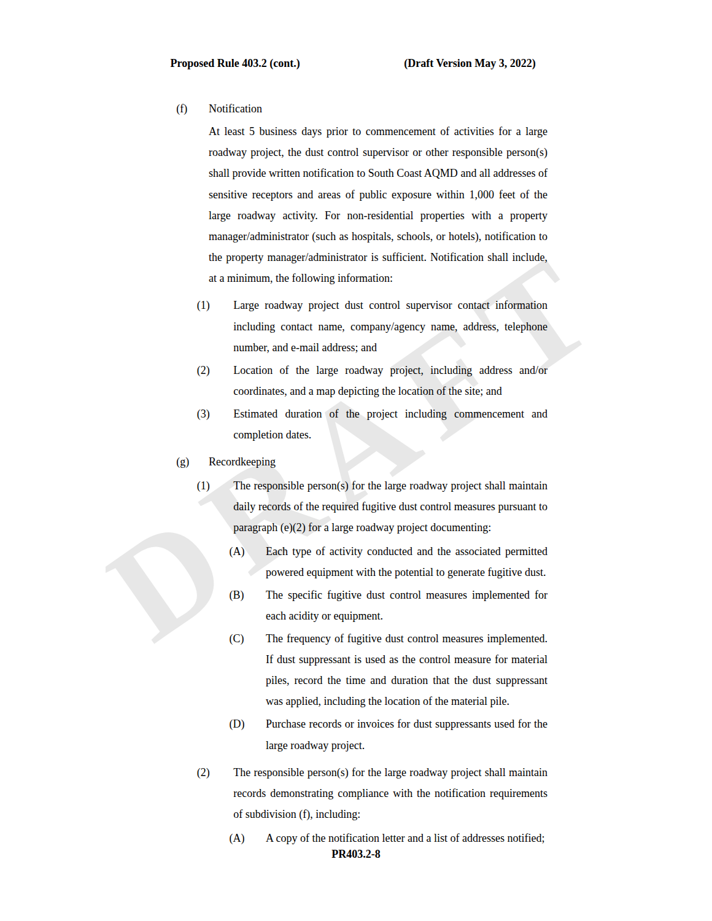DRAFT
Proposed Rule 403.2 (cont.) (Draft Version May 3, 2022)
(f) Notification
At least 5 business days prior to commencement of activities for a large roadway project, the dust control supervisor or other responsible person(s) shall provide written notification to South Coast AQMD and all addresses of sensitive receptors and areas of public exposure within 1,000 feet of the large roadway activity. For non-residential properties with a property manager/administrator (such as hospitals, schools, or hotels), notification to the property manager/administrator is sufficient. Notification shall include, at a minimum, the following information:
(1) Large roadway project dust control supervisor contact information including contact name, company/agency name, address, telephone number, and e-mail address; and
(2) Location of the large roadway project, including address and/or coordinates, and a map depicting the location of the site; and
(3) Estimated duration of the project including commencement and completion dates.
(g) Recordkeeping
(1) The responsible person(s) for the large roadway project shall maintain daily records of the required fugitive dust control measures pursuant to paragraph (e)(2) for a large roadway project documenting:
(A) Each type of activity conducted and the associated permitted powered equipment with the potential to generate fugitive dust.
(B) The specific fugitive dust control measures implemented for each acidity or equipment.
(C) The frequency of fugitive dust control measures implemented. If dust suppressant is used as the control measure for material piles, record the time and duration that the dust suppressant was applied, including the location of the material pile.
(D) Purchase records or invoices for dust suppressants used for the large roadway project.
(2) The responsible person(s) for the large roadway project shall maintain records demonstrating compliance with the notification requirements of subdivision (f), including:
(A) A copy of the notification letter and a list of addresses notified;
PR403.2-8